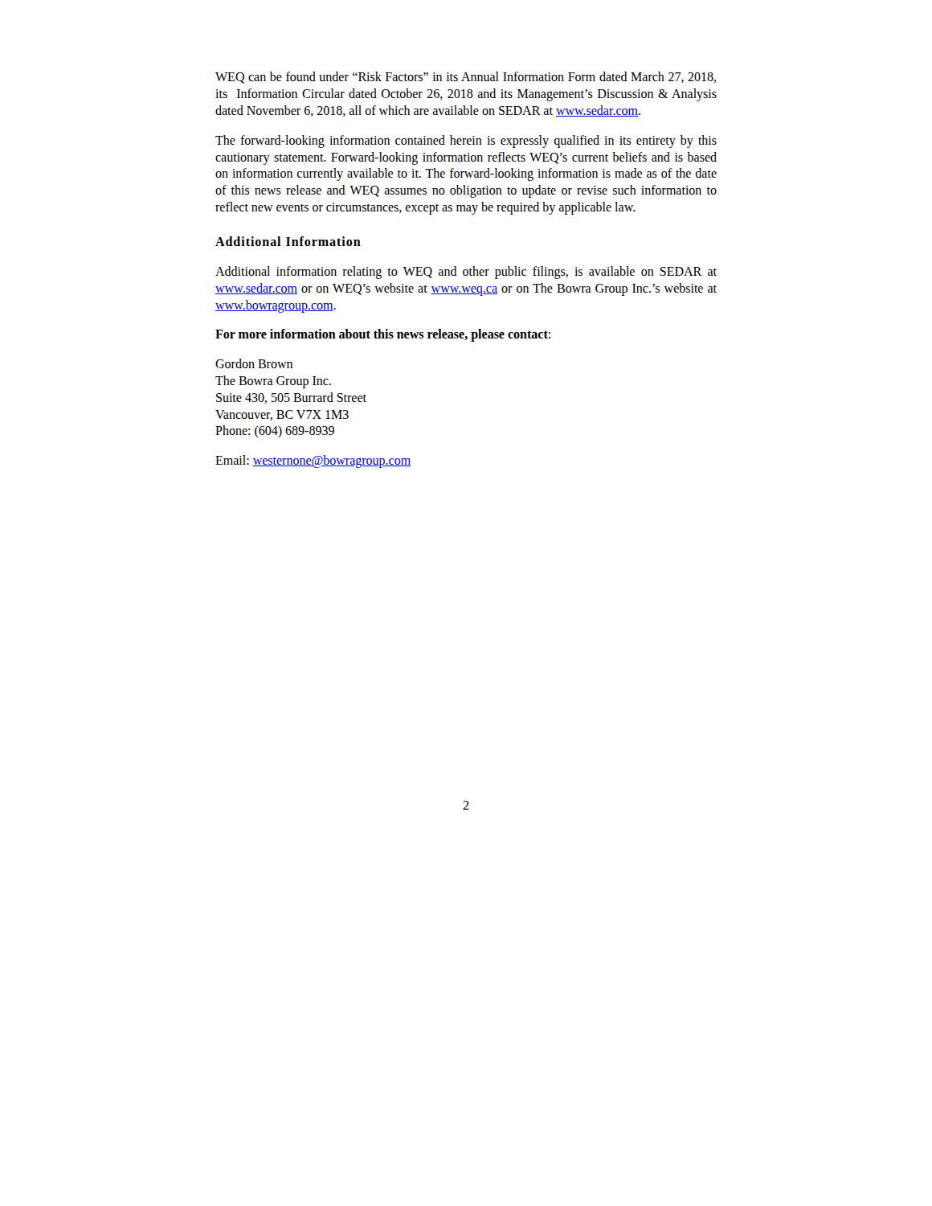WEQ can be found under “Risk Factors” in its Annual Information Form dated March 27, 2018, its Information Circular dated October 26, 2018 and its Management’s Discussion & Analysis dated November 6, 2018, all of which are available on SEDAR at www.sedar.com.
The forward-looking information contained herein is expressly qualified in its entirety by this cautionary statement. Forward-looking information reflects WEQ’s current beliefs and is based on information currently available to it. The forward-looking information is made as of the date of this news release and WEQ assumes no obligation to update or revise such information to reflect new events or circumstances, except as may be required by applicable law.
Additional Information
Additional information relating to WEQ and other public filings, is available on SEDAR at www.sedar.com or on WEQ’s website at www.weq.ca or on The Bowra Group Inc.’s website at www.bowragroup.com.
For more information about this news release, please contact:
Gordon Brown
The Bowra Group Inc.
Suite 430, 505 Burrard Street
Vancouver, BC V7X 1M3
Phone: (604) 689-8939
Email: westernone@bowragroup.com
2